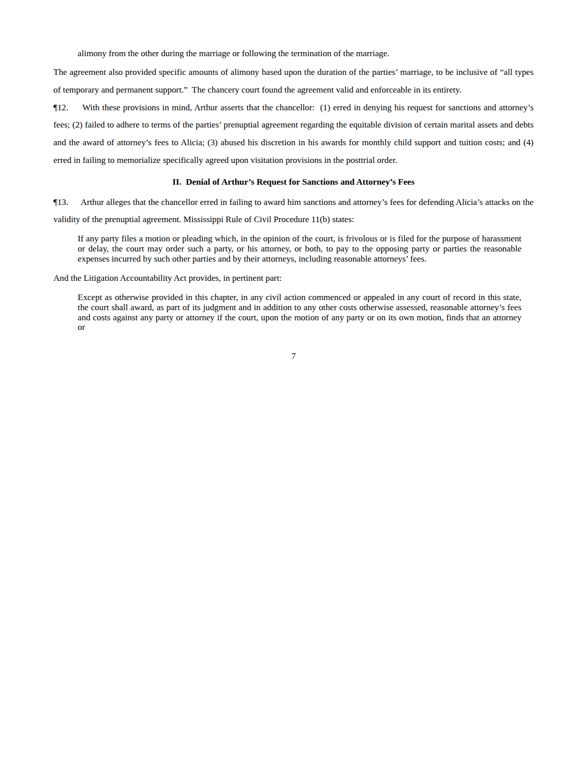alimony from the other during the marriage or following the termination of the marriage.
The agreement also provided specific amounts of alimony based upon the duration of the parties’ marriage, to be inclusive of “all types of temporary and permanent support.” The chancery court found the agreement valid and enforceable in its entirety.
¶12. With these provisions in mind, Arthur asserts that the chancellor: (1) erred in denying his request for sanctions and attorney’s fees; (2) failed to adhere to terms of the parties’ prenuptial agreement regarding the equitable division of certain marital assets and debts and the award of attorney’s fees to Alicia; (3) abused his discretion in his awards for monthly child support and tuition costs; and (4) erred in failing to memorialize specifically agreed upon visitation provisions in the posttrial order.
II. Denial of Arthur’s Request for Sanctions and Attorney’s Fees
¶13. Arthur alleges that the chancellor erred in failing to award him sanctions and attorney’s fees for defending Alicia’s attacks on the validity of the prenuptial agreement. Mississippi Rule of Civil Procedure 11(b) states:
If any party files a motion or pleading which, in the opinion of the court, is frivolous or is filed for the purpose of harassment or delay, the court may order such a party, or his attorney, or both, to pay to the opposing party or parties the reasonable expenses incurred by such other parties and by their attorneys, including reasonable attorneys’ fees.
And the Litigation Accountability Act provides, in pertinent part:
Except as otherwise provided in this chapter, in any civil action commenced or appealed in any court of record in this state, the court shall award, as part of its judgment and in addition to any other costs otherwise assessed, reasonable attorney’s fees and costs against any party or attorney if the court, upon the motion of any party or on its own motion, finds that an attorney or
7